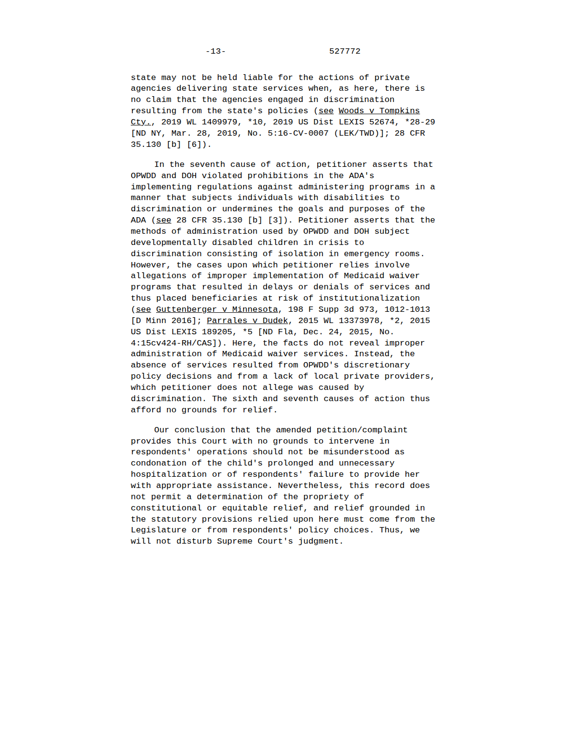-13- 527772
state may not be held liable for the actions of private agencies delivering state services when, as here, there is no claim that the agencies engaged in discrimination resulting from the state's policies (see Woods v Tompkins Cty., 2019 WL 1409979, *10, 2019 US Dist LEXIS 52674, *28-29 [ND NY, Mar. 28, 2019, No. 5:16-CV-0007 (LEK/TWD)]; 28 CFR 35.130 [b] [6]).
In the seventh cause of action, petitioner asserts that OPWDD and DOH violated prohibitions in the ADA's implementing regulations against administering programs in a manner that subjects individuals with disabilities to discrimination or undermines the goals and purposes of the ADA (see 28 CFR 35.130 [b] [3]). Petitioner asserts that the methods of administration used by OPWDD and DOH subject developmentally disabled children in crisis to discrimination consisting of isolation in emergency rooms. However, the cases upon which petitioner relies involve allegations of improper implementation of Medicaid waiver programs that resulted in delays or denials of services and thus placed beneficiaries at risk of institutionalization (see Guttenberger v Minnesota, 198 F Supp 3d 973, 1012-1013 [D Minn 2016]; Parrales v Dudek, 2015 WL 13373978, *2, 2015 US Dist LEXIS 189205, *5 [ND Fla, Dec. 24, 2015, No. 4:15cv424-RH/CAS]). Here, the facts do not reveal improper administration of Medicaid waiver services. Instead, the absence of services resulted from OPWDD's discretionary policy decisions and from a lack of local private providers, which petitioner does not allege was caused by discrimination. The sixth and seventh causes of action thus afford no grounds for relief.
Our conclusion that the amended petition/complaint provides this Court with no grounds to intervene in respondents' operations should not be misunderstood as condonation of the child's prolonged and unnecessary hospitalization or of respondents' failure to provide her with appropriate assistance. Nevertheless, this record does not permit a determination of the propriety of constitutional or equitable relief, and relief grounded in the statutory provisions relied upon here must come from the Legislature or from respondents' policy choices. Thus, we will not disturb Supreme Court's judgment.